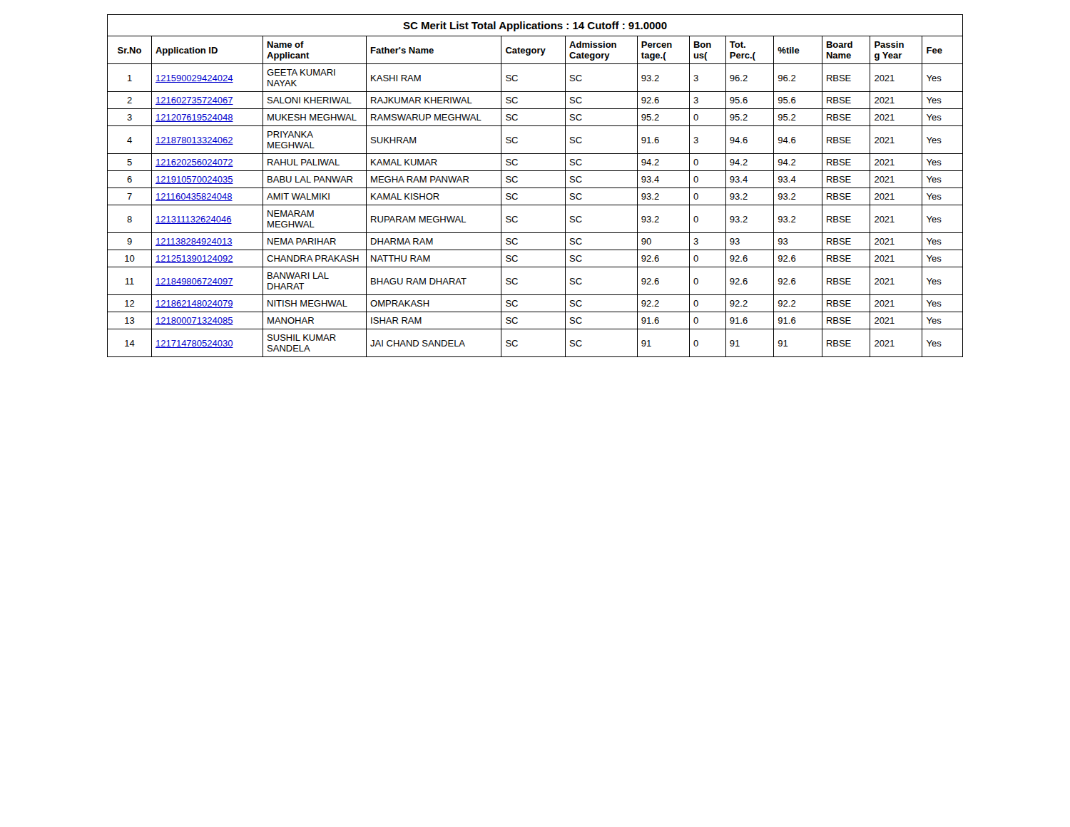SC Merit List Total Applications : 14 Cutoff : 91.0000
| Sr.No | Application ID | Name of Applicant | Father's Name | Category | Admission Category | Percen tage.( | Bon us( | Tot. Perc.( | %tile | Board Name | Passin g Year | Fee |
| --- | --- | --- | --- | --- | --- | --- | --- | --- | --- | --- | --- | --- |
| 1 | 121590029424024 | GEETA KUMARI NAYAK | KASHI RAM | SC | SC | 93.2 | 3 | 96.2 | 96.2 | RBSE | 2021 | Yes |
| 2 | 121602735724067 | SALONI KHERIWAL | RAJKUMAR KHERIWAL | SC | SC | 92.6 | 3 | 95.6 | 95.6 | RBSE | 2021 | Yes |
| 3 | 121207619524048 | MUKESH MEGHWAL | RAMSWARUP MEGHWAL | SC | SC | 95.2 | 0 | 95.2 | 95.2 | RBSE | 2021 | Yes |
| 4 | 121878013324062 | PRIYANKA MEGHWAL | SUKHRAM | SC | SC | 91.6 | 3 | 94.6 | 94.6 | RBSE | 2021 | Yes |
| 5 | 121620256024072 | RAHUL PALIWAL | KAMAL KUMAR | SC | SC | 94.2 | 0 | 94.2 | 94.2 | RBSE | 2021 | Yes |
| 6 | 121910570024035 | BABU LAL PANWAR | MEGHA RAM PANWAR | SC | SC | 93.4 | 0 | 93.4 | 93.4 | RBSE | 2021 | Yes |
| 7 | 121160435824048 | AMIT WALMIKI | KAMAL KISHOR | SC | SC | 93.2 | 0 | 93.2 | 93.2 | RBSE | 2021 | Yes |
| 8 | 121311132624046 | NEMARAM MEGHWAL | RUPARAM MEGHWAL | SC | SC | 93.2 | 0 | 93.2 | 93.2 | RBSE | 2021 | Yes |
| 9 | 121138284924013 | NEMA PARIHAR | DHARMA RAM | SC | SC | 90 | 3 | 93 | 93 | RBSE | 2021 | Yes |
| 10 | 121251390124092 | CHANDRA PRAKASH | NATTHU RAM | SC | SC | 92.6 | 0 | 92.6 | 92.6 | RBSE | 2021 | Yes |
| 11 | 121849806724097 | BANWARI LAL DHARAT | BHAGU RAM DHARAT | SC | SC | 92.6 | 0 | 92.6 | 92.6 | RBSE | 2021 | Yes |
| 12 | 121862148024079 | NITISH MEGHWAL | OMPRAKASH | SC | SC | 92.2 | 0 | 92.2 | 92.2 | RBSE | 2021 | Yes |
| 13 | 121800071324085 | MANOHAR | ISHAR RAM | SC | SC | 91.6 | 0 | 91.6 | 91.6 | RBSE | 2021 | Yes |
| 14 | 121714780524030 | SUSHIL KUMAR SANDELA | JAI CHAND SANDELA | SC | SC | 91 | 0 | 91 | 91 | RBSE | 2021 | Yes |